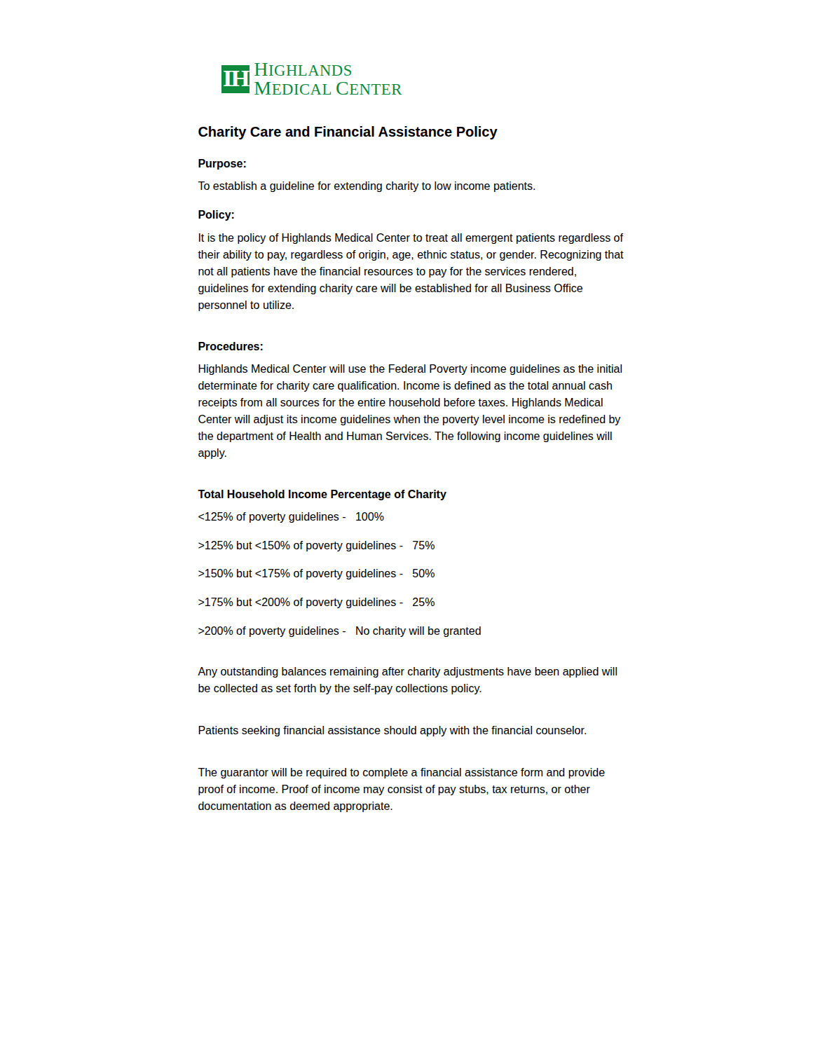IH HIGHLANDS MEDICAL CENTER
Charity Care and Financial Assistance Policy
Purpose:
To establish a guideline for extending charity to low income patients.
Policy:
It is the policy of Highlands Medical Center to treat all emergent patients regardless of their ability to pay, regardless of origin, age, ethnic status, or gender. Recognizing that not all patients have the financial resources to pay for the services rendered, guidelines for extending charity care will be established for all Business Office personnel to utilize.
Procedures:
Highlands Medical Center will use the Federal Poverty income guidelines as the initial determinate for charity care qualification. Income is defined as the total annual cash receipts from all sources for the entire household before taxes. Highlands Medical Center will adjust its income guidelines when the poverty level income is redefined by the department of Health and Human Services. The following income guidelines will apply.
Total Household Income Percentage of Charity
<125% of poverty guidelines - 100%
>125% but <150% of poverty guidelines - 75%
>150% but <175% of poverty guidelines - 50%
>175% but <200% of poverty guidelines - 25%
>200% of poverty guidelines - No charity will be granted
Any outstanding balances remaining after charity adjustments have been applied will be collected as set forth by the self-pay collections policy.
Patients seeking financial assistance should apply with the financial counselor.
The guarantor will be required to complete a financial assistance form and provide proof of income. Proof of income may consist of pay stubs, tax returns, or other documentation as deemed appropriate.